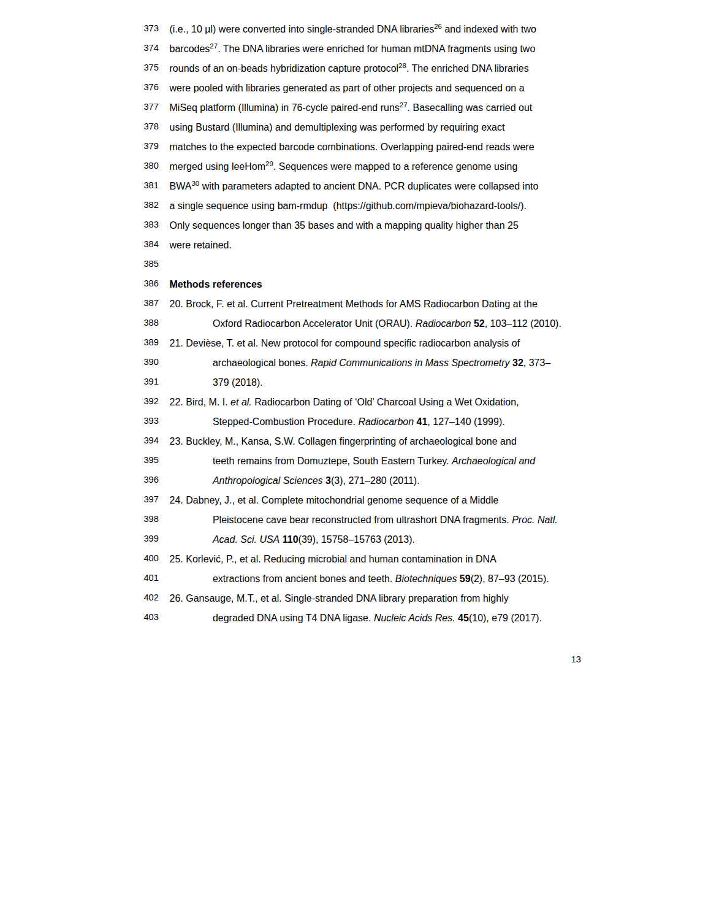373
(i.e., 10 µl) were converted into single-stranded DNA libraries26 and indexed with two
374
barcodes27. The DNA libraries were enriched for human mtDNA fragments using two
375
rounds of an on-beads hybridization capture protocol28. The enriched DNA libraries
376
were pooled with libraries generated as part of other projects and sequenced on a
377
MiSeq platform (Illumina) in 76-cycle paired-end runs27. Basecalling was carried out
378
using Bustard (Illumina) and demultiplexing was performed by requiring exact
379
matches to the expected barcode combinations. Overlapping paired-end reads were
380
merged using leeHom29. Sequences were mapped to a reference genome using
381
BWA30 with parameters adapted to ancient DNA. PCR duplicates were collapsed into
382
a single sequence using bam-rmdup (https://github.com/mpieva/biohazard-tools/).
383
Only sequences longer than 35 bases and with a mapping quality higher than 25
384
were retained.
385
386
Methods references
387
20. Brock, F. et al. Current Pretreatment Methods for AMS Radiocarbon Dating at the
388
Oxford Radiocarbon Accelerator Unit (ORAU). Radiocarbon 52, 103–112 (2010).
389
21. Devièse, T. et al. New protocol for compound specific radiocarbon analysis of
390
archaeological bones. Rapid Communications in Mass Spectrometry 32, 373–
391
379 (2018).
392
22. Bird, M. I. et al. Radiocarbon Dating of ‘Old’ Charcoal Using a Wet Oxidation,
393
Stepped-Combustion Procedure. Radiocarbon 41, 127–140 (1999).
394
23. Buckley, M., Kansa, S.W. Collagen fingerprinting of archaeological bone and
395
teeth remains from Domuztepe, South Eastern Turkey. Archaeological and
396
Anthropological Sciences 3(3), 271–280 (2011).
397
24. Dabney, J., et al. Complete mitochondrial genome sequence of a Middle
398
Pleistocene cave bear reconstructed from ultrashort DNA fragments. Proc. Natl.
399
Acad. Sci. USA 110(39), 15758–15763 (2013).
400
25. Korlević, P., et al. Reducing microbial and human contamination in DNA
401
extractions from ancient bones and teeth. Biotechniques 59(2), 87–93 (2015).
402
26. Gansauge, M.T., et al. Single-stranded DNA library preparation from highly
403
degraded DNA using T4 DNA ligase. Nucleic Acids Res. 45(10), e79 (2017).
13